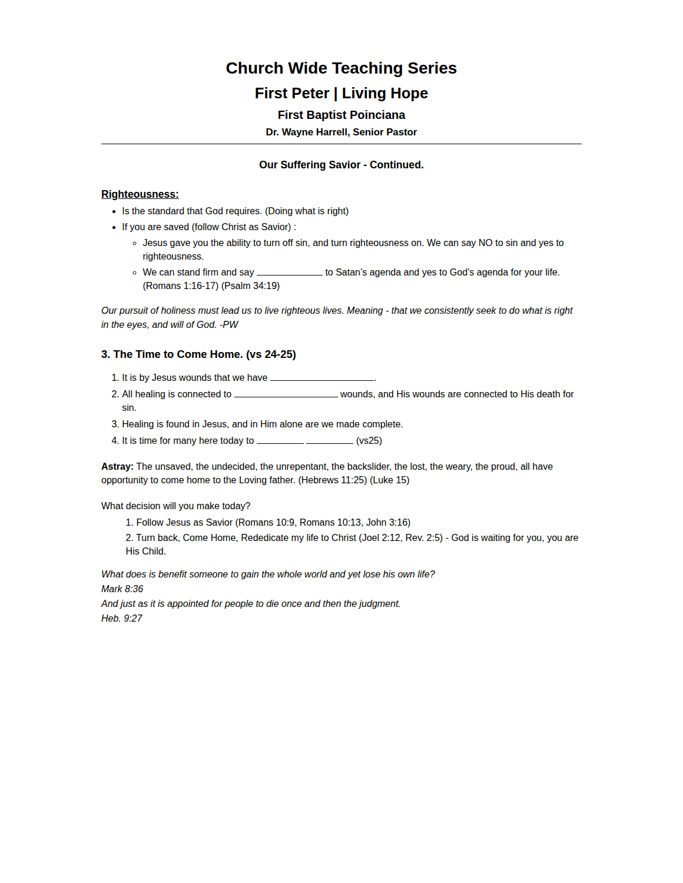Church Wide Teaching Series
First Peter | Living Hope
First Baptist Poinciana
Dr. Wayne Harrell, Senior Pastor
Our Suffering Savior - Continued.
Righteousness:
Is the standard that God requires. (Doing what is right)
If you are saved (follow Christ as Savior) :
Jesus gave you the ability to turn off sin, and turn righteousness on. We can say NO to sin and yes to righteousness.
We can stand firm and say to Satan’s agenda and yes to God’s agenda for your life. (Romans 1:16-17) (Psalm 34:19)
Our pursuit of holiness must lead us to live righteous lives. Meaning - that we consistently seek to do what is right in the eyes, and will of God. -PW
3. The Time to Come Home. (vs 24-25)
It is by Jesus wounds that we have .
All healing is connected to wounds, and His wounds are connected to His death for sin.
Healing is found in Jesus, and in Him alone are we made complete.
It is time for many here today to (vs25)
Astray: The unsaved, the undecided, the unrepentant, the backslider, the lost, the weary, the proud, all have opportunity to come home to the Loving father. (Hebrews 11:25) (Luke 15)
What decision will you make today?
1. Follow Jesus as Savior (Romans 10:9, Romans 10:13, John 3:16)
2. Turn back, Come Home, Rededicate my life to Christ (Joel 2:12, Rev. 2:5) - God is waiting for you, you are His Child.
What does is benefit someone to gain the whole world and yet lose his own life?
Mark 8:36
And just as it is appointed for people to die once and then the judgment.
Heb. 9:27